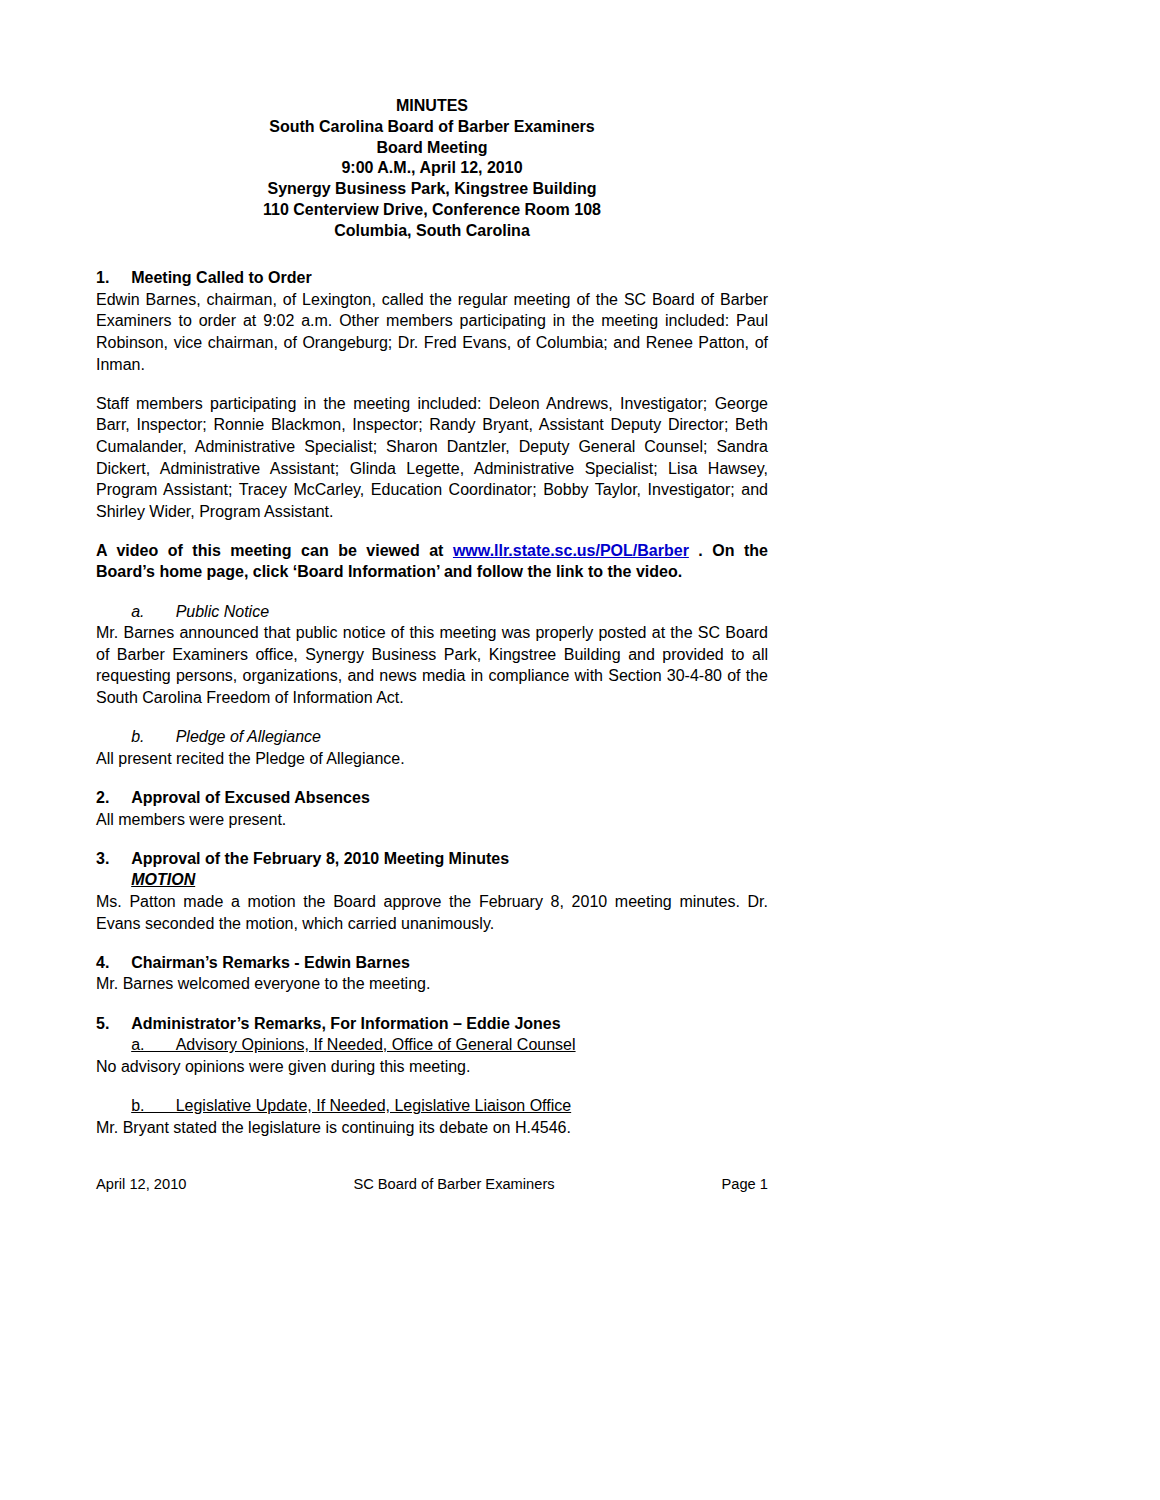MINUTES
South Carolina Board of Barber Examiners
Board Meeting
9:00 A.M., April 12, 2010
Synergy Business Park, Kingstree Building
110 Centerview Drive, Conference Room 108
Columbia, South Carolina
1. Meeting Called to Order
Edwin Barnes, chairman, of Lexington, called the regular meeting of the SC Board of Barber Examiners to order at 9:02 a.m. Other members participating in the meeting included: Paul Robinson, vice chairman, of Orangeburg; Dr. Fred Evans, of Columbia; and Renee Patton, of Inman.
Staff members participating in the meeting included: Deleon Andrews, Investigator; George Barr, Inspector; Ronnie Blackmon, Inspector; Randy Bryant, Assistant Deputy Director; Beth Cumalander, Administrative Specialist; Sharon Dantzler, Deputy General Counsel; Sandra Dickert, Administrative Assistant; Glinda Legette, Administrative Specialist; Lisa Hawsey, Program Assistant; Tracey McCarley, Education Coordinator; Bobby Taylor, Investigator; and Shirley Wider, Program Assistant.
A video of this meeting can be viewed at www.llr.state.sc.us/POL/Barber . On the Board’s home page, click ‘Board Information’ and follow the link to the video.
a. Public Notice
Mr. Barnes announced that public notice of this meeting was properly posted at the SC Board of Barber Examiners office, Synergy Business Park, Kingstree Building and provided to all requesting persons, organizations, and news media in compliance with Section 30-4-80 of the South Carolina Freedom of Information Act.
b. Pledge of Allegiance
All present recited the Pledge of Allegiance.
2. Approval of Excused Absences
All members were present.
3. Approval of the February 8, 2010 Meeting Minutes
MOTION
Ms. Patton made a motion the Board approve the February 8, 2010 meeting minutes. Dr. Evans seconded the motion, which carried unanimously.
4. Chairman’s Remarks - Edwin Barnes
Mr. Barnes welcomed everyone to the meeting.
5. Administrator’s Remarks, For Information – Eddie Jones
a. Advisory Opinions, If Needed, Office of General Counsel
No advisory opinions were given during this meeting.
b. Legislative Update, If Needed, Legislative Liaison Office
Mr. Bryant stated the legislature is continuing its debate on H.4546.
April 12, 2010 SC Board of Barber Examiners Page 1